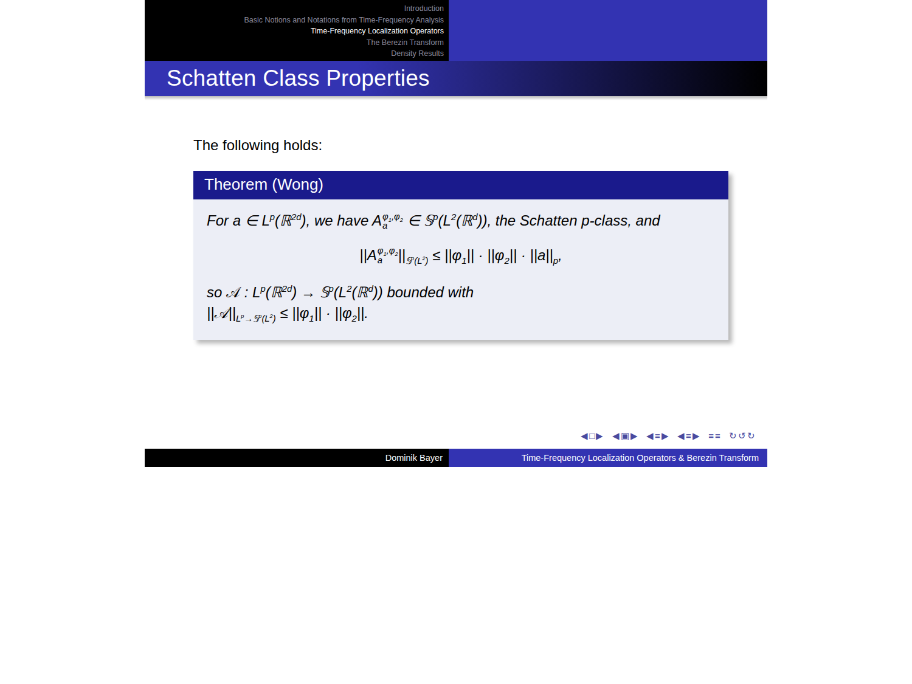Introduction
Basic Notions and Notations from Time-Frequency Analysis
Time-Frequency Localization Operators
The Berezin Transform
Density Results
Schatten Class Properties
The following holds:
Theorem (Wong)
For a ∈ Lp(ℝ2d), we have Aφ1,φ2 a ∈ 𝕊p(L2(ℝd)), the Schatten p-class, and
||Aφ1,φ2 a||𝕊p(L2) ≤ ||φ1|| · ||φ2|| · ||a||p,
so 𝒜 : Lp(ℝ2d) → 𝕊p(L2(ℝd)) bounded with
||𝒜||Lp→𝕊p(L2) ≤ ||φ1|| · ||φ2||.
◀□▶ ◀▣▶ ◀≡▶ ◀≡▶ ≡≡ ↻↺↻
Dominik Bayer
Time-Frequency Localization Operators & Berezin Transform